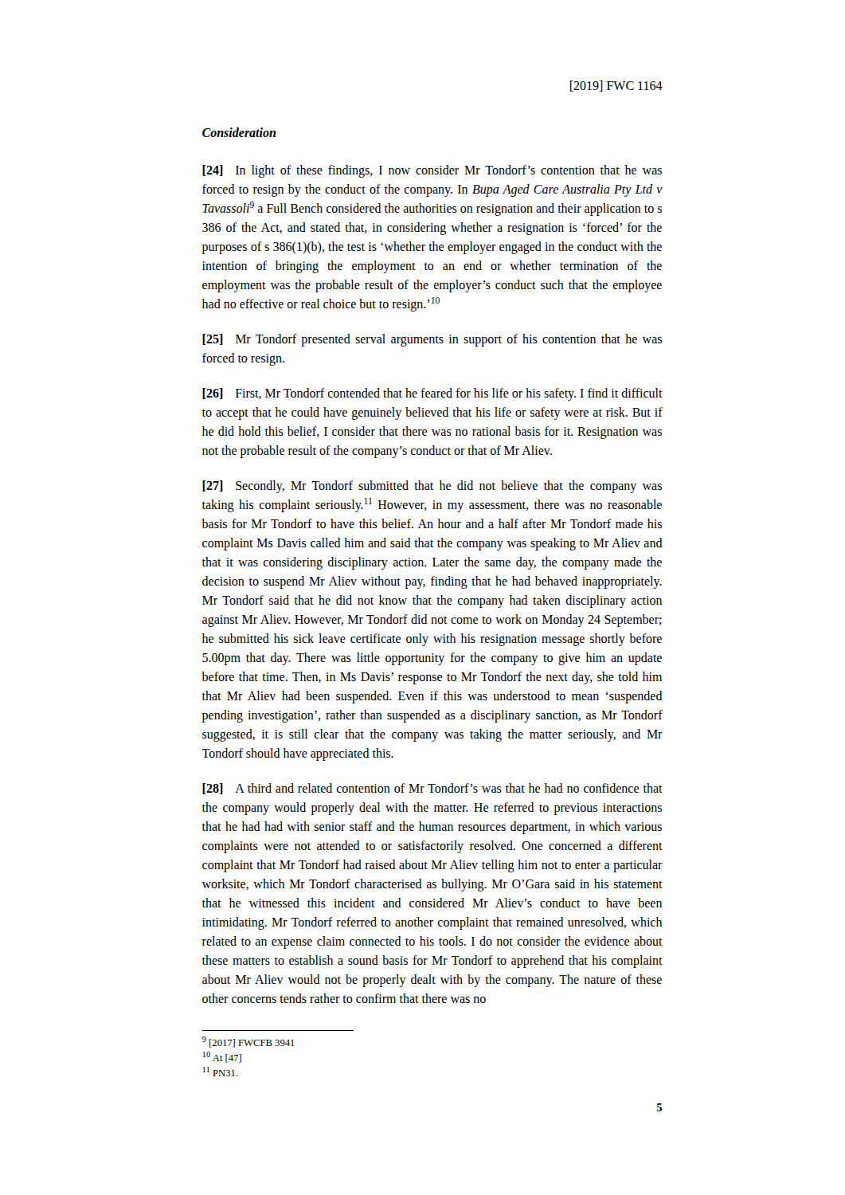[2019] FWC 1164
Consideration
[24] In light of these findings, I now consider Mr Tondorf’s contention that he was forced to resign by the conduct of the company. In Bupa Aged Care Australia Pty Ltd v Tavassoli9 a Full Bench considered the authorities on resignation and their application to s 386 of the Act, and stated that, in considering whether a resignation is ‘forced’ for the purposes of s 386(1)(b), the test is ‘whether the employer engaged in the conduct with the intention of bringing the employment to an end or whether termination of the employment was the probable result of the employer’s conduct such that the employee had no effective or real choice but to resign.’10
[25] Mr Tondorf presented serval arguments in support of his contention that he was forced to resign.
[26] First, Mr Tondorf contended that he feared for his life or his safety. I find it difficult to accept that he could have genuinely believed that his life or safety were at risk. But if he did hold this belief, I consider that there was no rational basis for it. Resignation was not the probable result of the company’s conduct or that of Mr Aliev.
[27] Secondly, Mr Tondorf submitted that he did not believe that the company was taking his complaint seriously.11 However, in my assessment, there was no reasonable basis for Mr Tondorf to have this belief. An hour and a half after Mr Tondorf made his complaint Ms Davis called him and said that the company was speaking to Mr Aliev and that it was considering disciplinary action. Later the same day, the company made the decision to suspend Mr Aliev without pay, finding that he had behaved inappropriately. Mr Tondorf said that he did not know that the company had taken disciplinary action against Mr Aliev. However, Mr Tondorf did not come to work on Monday 24 September; he submitted his sick leave certificate only with his resignation message shortly before 5.00pm that day. There was little opportunity for the company to give him an update before that time. Then, in Ms Davis’ response to Mr Tondorf the next day, she told him that Mr Aliev had been suspended. Even if this was understood to mean ‘suspended pending investigation’, rather than suspended as a disciplinary sanction, as Mr Tondorf suggested, it is still clear that the company was taking the matter seriously, and Mr Tondorf should have appreciated this.
[28] A third and related contention of Mr Tondorf’s was that he had no confidence that the company would properly deal with the matter. He referred to previous interactions that he had had with senior staff and the human resources department, in which various complaints were not attended to or satisfactorily resolved. One concerned a different complaint that Mr Tondorf had raised about Mr Aliev telling him not to enter a particular worksite, which Mr Tondorf characterised as bullying. Mr O’Gara said in his statement that he witnessed this incident and considered Mr Aliev’s conduct to have been intimidating. Mr Tondorf referred to another complaint that remained unresolved, which related to an expense claim connected to his tools. I do not consider the evidence about these matters to establish a sound basis for Mr Tondorf to apprehend that his complaint about Mr Aliev would not be properly dealt with by the company. The nature of these other concerns tends rather to confirm that there was no
9 [2017] FWCFB 3941
10 At [47]
11 PN31.
5